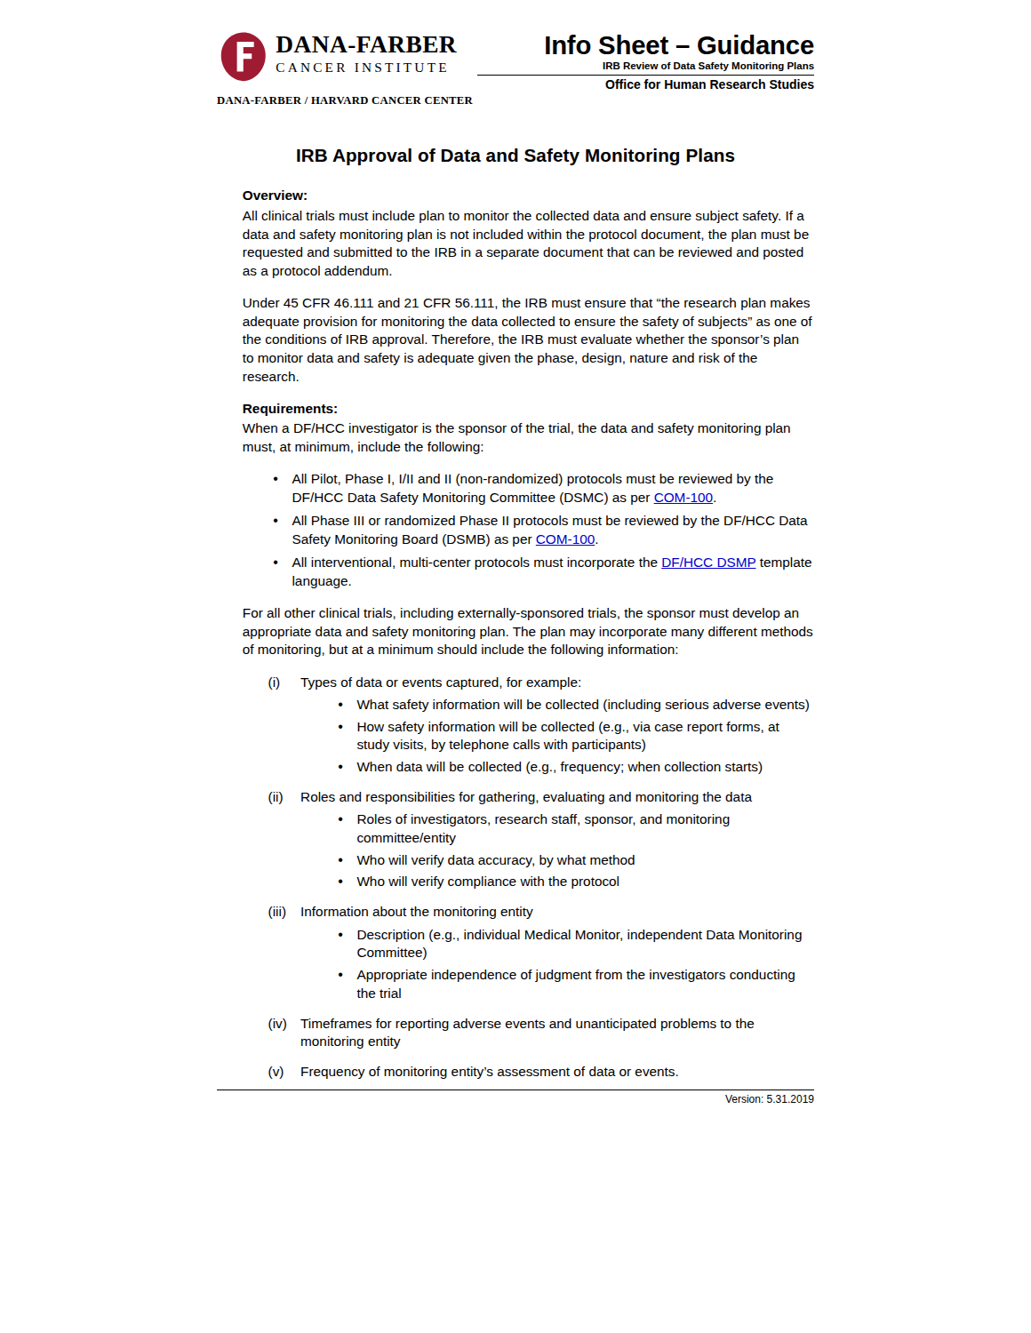DANA-FARBER
CANCER INSTITUTE
DANA-FARBER / HARVARD CANCER CENTER
Info Sheet – Guidance
IRB Review of Data Safety Monitoring Plans
Office for Human Research Studies
IRB Approval of Data and Safety Monitoring Plans
Overview:
All clinical trials must include plan to monitor the collected data and ensure subject safety. If a data and safety monitoring plan is not included within the protocol document, the plan must be requested and submitted to the IRB in a separate document that can be reviewed and posted as a protocol addendum.
Under 45 CFR 46.111 and 21 CFR 56.111, the IRB must ensure that “the research plan makes adequate provision for monitoring the data collected to ensure the safety of subjects” as one of the conditions of IRB approval. Therefore, the IRB must evaluate whether the sponsor’s plan to monitor data and safety is adequate given the phase, design, nature and risk of the research.
Requirements:
When a DF/HCC investigator is the sponsor of the trial, the data and safety monitoring plan must, at minimum, include the following:
All Pilot, Phase I, I/II and II (non-randomized) protocols must be reviewed by the DF/HCC Data Safety Monitoring Committee (DSMC) as per COM-100.
All Phase III or randomized Phase II protocols must be reviewed by the DF/HCC Data Safety Monitoring Board (DSMB) as per COM-100.
All interventional, multi-center protocols must incorporate the DF/HCC DSMP template language.
For all other clinical trials, including externally-sponsored trials, the sponsor must develop an appropriate data and safety monitoring plan. The plan may incorporate many different methods of monitoring, but at a minimum should include the following information:
(i) Types of data or events captured, for example:
What safety information will be collected (including serious adverse events)
How safety information will be collected (e.g., via case report forms, at study visits, by telephone calls with participants)
When data will be collected (e.g., frequency; when collection starts)
(ii) Roles and responsibilities for gathering, evaluating and monitoring the data
Roles of investigators, research staff, sponsor, and monitoring committee/entity
Who will verify data accuracy, by what method
Who will verify compliance with the protocol
(iii) Information about the monitoring entity
Description (e.g., individual Medical Monitor, independent Data Monitoring Committee)
Appropriate independence of judgment from the investigators conducting the trial
(iv) Timeframes for reporting adverse events and unanticipated problems to the monitoring entity
(v) Frequency of monitoring entity’s assessment of data or events.
Version: 5.31.2019